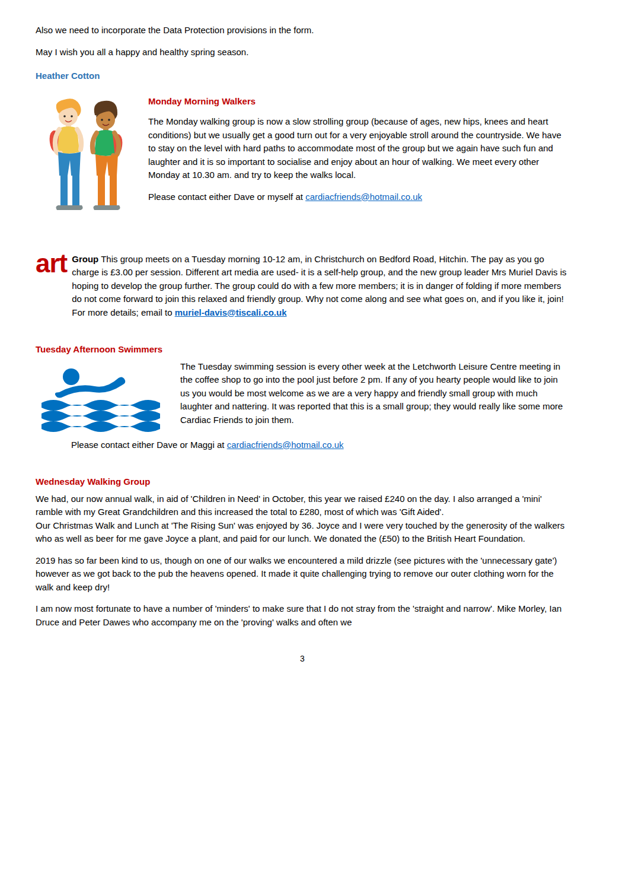Also we need to incorporate the Data Protection provisions in the form.
May I wish you all a happy and healthy spring season.
Heather Cotton
Monday Morning Walkers
The Monday walking group is now a slow strolling group (because of ages, new hips, knees and heart conditions) but we usually get a good turn out for a very enjoyable stroll around the countryside. We have to stay on the level with hard paths to accommodate most of the group but we again have such fun and laughter and it is so important to socialise and enjoy about an hour of walking. We meet every other Monday at 10.30 am. and try to keep the walks local.
Please contact either Dave or myself at cardiacfriends@hotmail.co.uk
art
Group This group meets on a Tuesday morning 10-12 am, in Christchurch on Bedford Road, Hitchin. The pay as you go charge is £3.00 per session. Different art media are used- it is a self-help group, and the new group leader Mrs Muriel Davis is hoping to develop the group further. The group could do with a few more members; it is in danger of folding if more members do not come forward to join this relaxed and friendly group. Why not come along and see what goes on, and if you like it, join!
For more details; email to muriel-davis@tiscali.co.uk
Tuesday Afternoon Swimmers
The Tuesday swimming session is every other week at the Letchworth Leisure Centre meeting in the coffee shop to go into the pool just before 2 pm. If any of you hearty people would like to join us you would be most welcome as we are a very happy and friendly small group with much laughter and nattering. It was reported that this is a small group; they would really like some more Cardiac Friends to join them.
Please contact either Dave or Maggi at cardiacfriends@hotmail.co.uk
Wednesday Walking Group
We had, our now annual walk, in aid of 'Children in Need' in October, this year we raised £240 on the day. I also arranged a 'mini' ramble with my Great Grandchildren and this increased the total to £280, most of which was 'Gift Aided'.
Our Christmas Walk and Lunch at 'The Rising Sun' was enjoyed by 36. Joyce and I were very touched by the generosity of the walkers who as well as beer for me gave Joyce a plant, and paid for our lunch. We donated the (£50) to the British Heart Foundation.
2019 has so far been kind to us, though on one of our walks we encountered a mild drizzle (see pictures with the 'unnecessary gate') however as we got back to the pub the heavens opened. It made it quite challenging trying to remove our outer clothing worn for the walk and keep dry!
I am now most fortunate to have a number of 'minders' to make sure that I do not stray from the 'straight and narrow'. Mike Morley, Ian Druce and Peter Dawes who accompany me on the 'proving' walks and often we
3